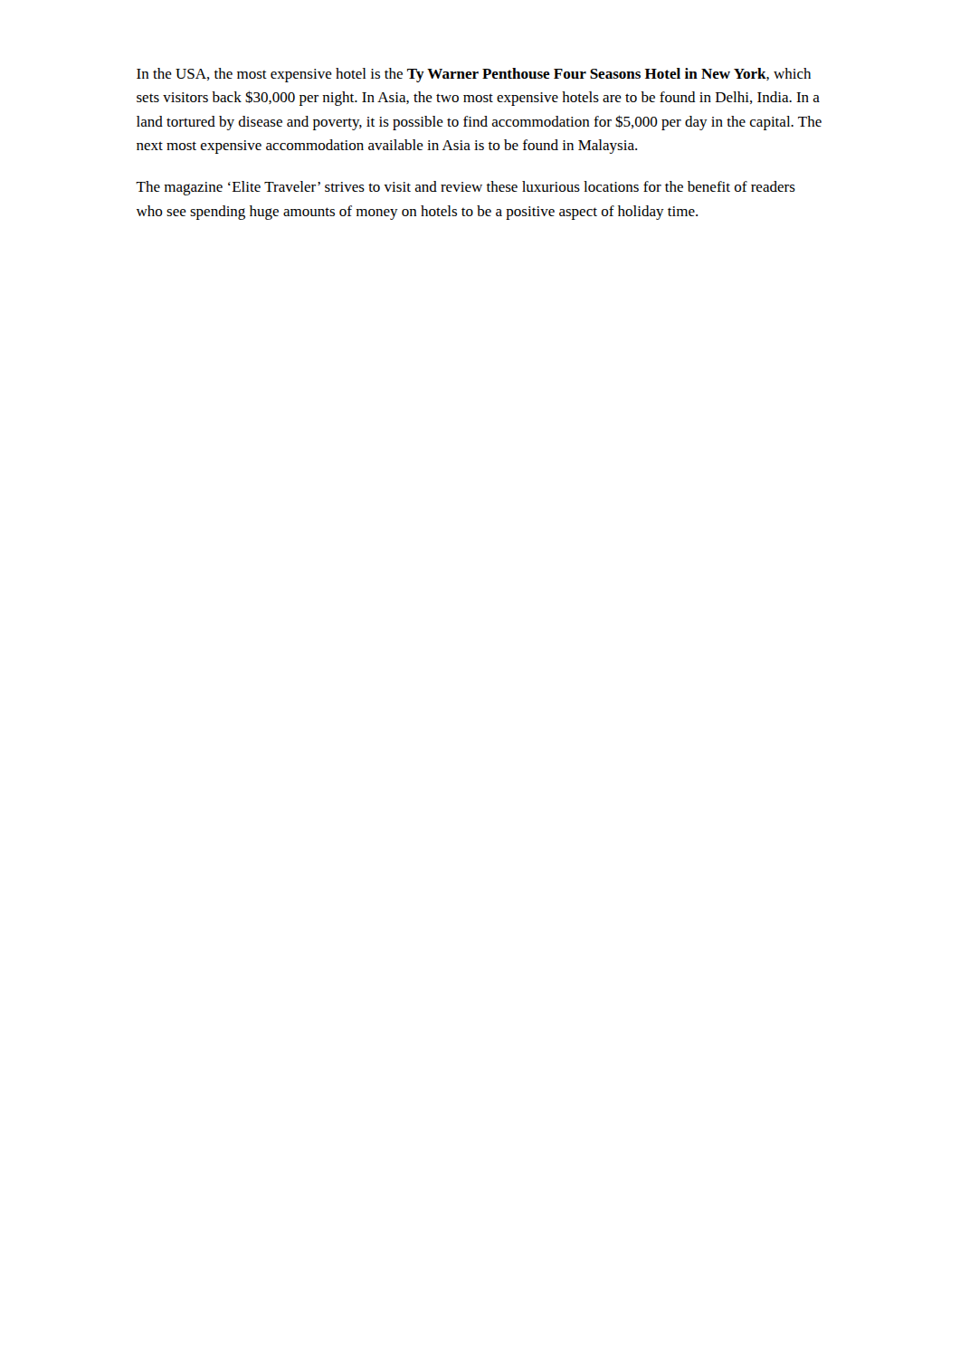In the USA, the most expensive hotel is the Ty Warner Penthouse Four Seasons Hotel in New York, which sets visitors back $30,000 per night. In Asia, the two most expensive hotels are to be found in Delhi, India. In a land tortured by disease and poverty, it is possible to find accommodation for $5,000 per day in the capital. The next most expensive accommodation available in Asia is to be found in Malaysia.
The magazine ‘Elite Traveler’ strives to visit and review these luxurious locations for the benefit of readers who see spending huge amounts of money on hotels to be a positive aspect of holiday time.